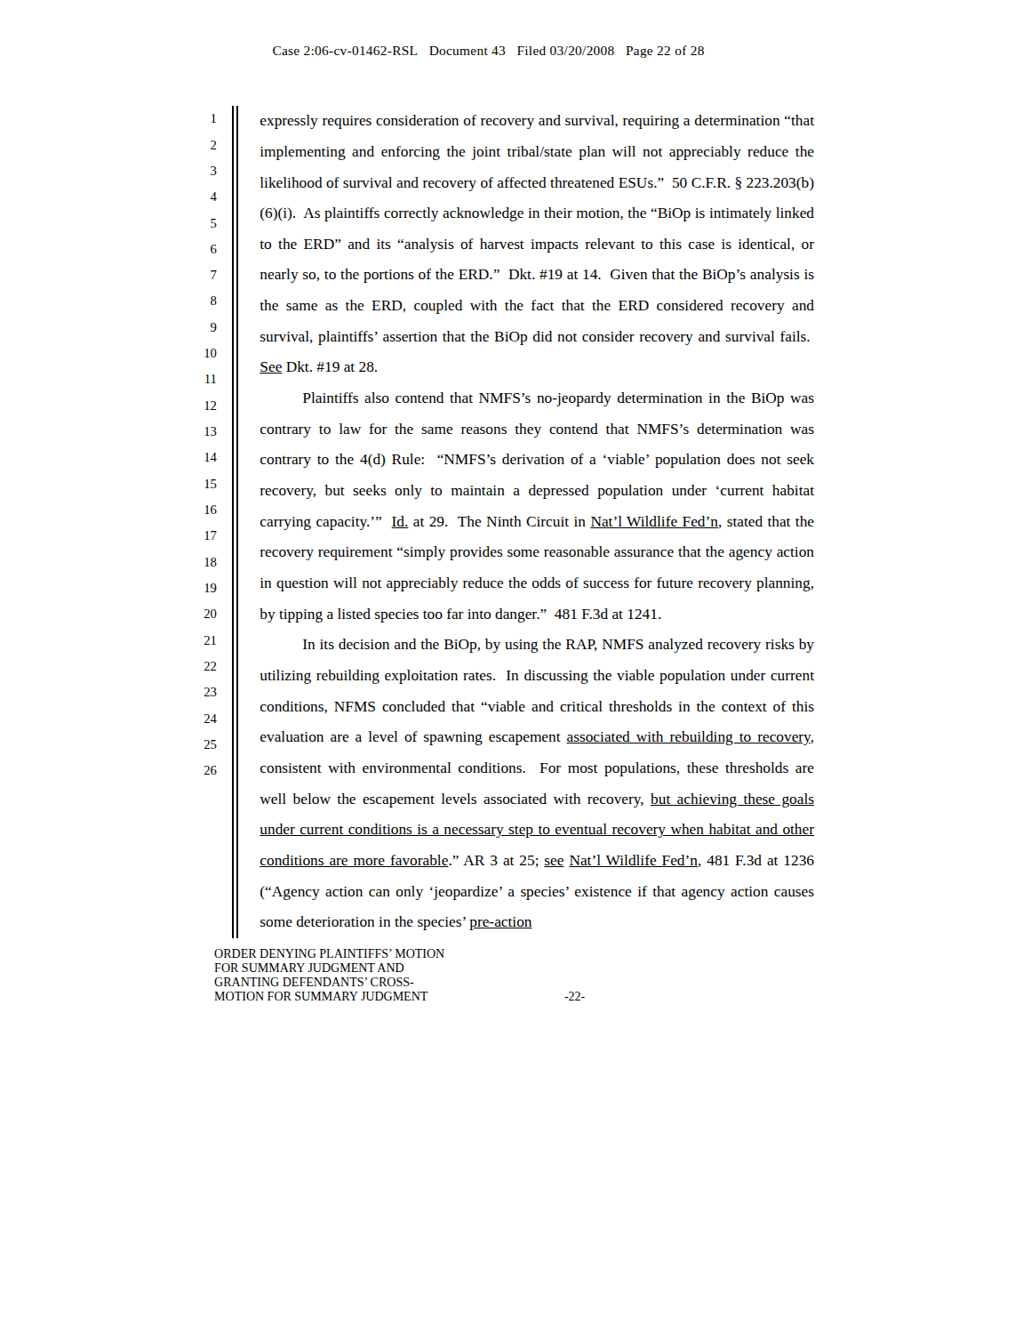Case 2:06-cv-01462-RSL Document 43 Filed 03/20/2008 Page 22 of 28
1
2
3
4
5
6
7
8
9
10
11
12
13
14
15
16
17
18
19
20
21
22
23
24
25
26
expressly requires consideration of recovery and survival, requiring a determination “that implementing and enforcing the joint tribal/state plan will not appreciably reduce the likelihood of survival and recovery of affected threatened ESUs.” 50 C.F.R. § 223.203(b)(6)(i). As plaintiffs correctly acknowledge in their motion, the “BiOp is intimately linked to the ERD” and its “analysis of harvest impacts relevant to this case is identical, or nearly so, to the portions of the ERD.” Dkt. #19 at 14. Given that the BiOp’s analysis is the same as the ERD, coupled with the fact that the ERD considered recovery and survival, plaintiffs’ assertion that the BiOp did not consider recovery and survival fails. See Dkt. #19 at 28.
Plaintiffs also contend that NMFS’s no-jeopardy determination in the BiOp was contrary to law for the same reasons they contend that NMFS’s determination was contrary to the 4(d) Rule: “NMFS’s derivation of a ‘viable’ population does not seek recovery, but seeks only to maintain a depressed population under ‘current habitat carrying capacity.’” Id. at 29. The Ninth Circuit in Nat’l Wildlife Fed’n, stated that the recovery requirement “simply provides some reasonable assurance that the agency action in question will not appreciably reduce the odds of success for future recovery planning, by tipping a listed species too far into danger.” 481 F.3d at 1241.
In its decision and the BiOp, by using the RAP, NMFS analyzed recovery risks by utilizing rebuilding exploitation rates. In discussing the viable population under current conditions, NFMS concluded that “viable and critical thresholds in the context of this evaluation are a level of spawning escapement associated with rebuilding to recovery, consistent with environmental conditions. For most populations, these thresholds are well below the escapement levels associated with recovery, but achieving these goals under current conditions is a necessary step to eventual recovery when habitat and other conditions are more favorable.” AR 3 at 25; see Nat’l Wildlife Fed’n, 481 F.3d at 1236 (“Agency action can only ‘jeopardize’ a species’ existence if that agency action causes some deterioration in the species’ pre-action
ORDER DENYING PLAINTIFFS’ MOTION
FOR SUMMARY JUDGMENT AND
GRANTING DEFENDANTS’ CROSS-
MOTION FOR SUMMARY JUDGMENT-22-